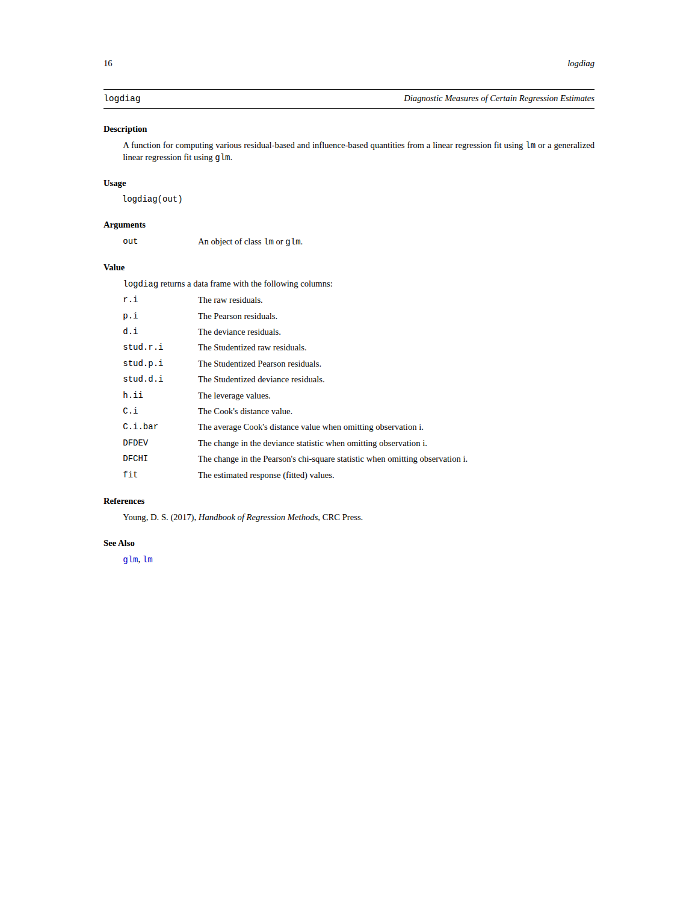16 logdiag
logdiag Diagnostic Measures of Certain Regression Estimates
Description
A function for computing various residual-based and influence-based quantities from a linear regression fit using lm or a generalized linear regression fit using glm.
Usage
logdiag(out)
Arguments
out
An object of class lm or glm.
Value
logdiag returns a data frame with the following columns:
r.i
The raw residuals.
p.i
The Pearson residuals.
d.i
The deviance residuals.
stud.r.i
The Studentized raw residuals.
stud.p.i
The Studentized Pearson residuals.
stud.d.i
The Studentized deviance residuals.
h.ii
The leverage values.
C.i
The Cook's distance value.
C.i.bar
The average Cook's distance value when omitting observation i.
DFDEV
The change in the deviance statistic when omitting observation i.
DFCHI
The change in the Pearson's chi-square statistic when omitting observation i.
fit
The estimated response (fitted) values.
References
Young, D. S. (2017), Handbook of Regression Methods, CRC Press.
See Also
glm, lm